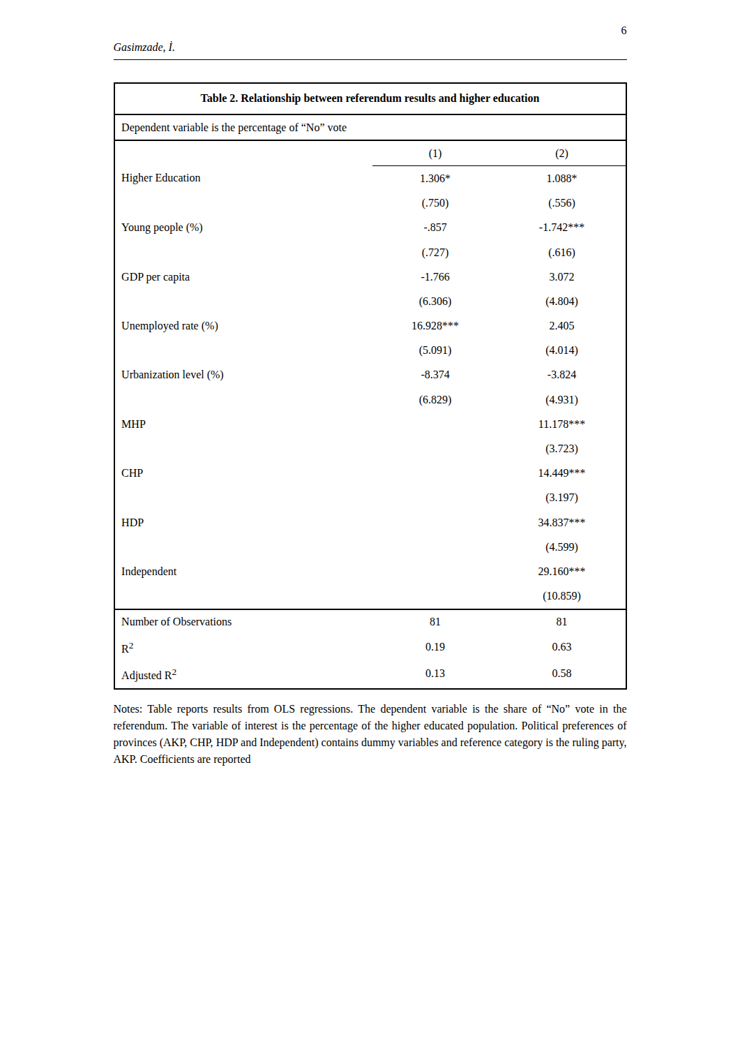6
Gasimzade, İ.
Table 2. Relationship between referendum results and higher education
| Dependent variable is the percentage of “No” vote |
| | (1) | (2) |
| Higher Education | 1.306* | 1.088* |
| | (.750) | (.556) |
| Young people (%) | -.857 | -1.742*** |
| | (.727) | (.616) |
| GDP per capita | -1.766 | 3.072 |
| | (6.306) | (4.804) |
| Unemployed rate (%) | 16.928*** | 2.405 |
| | (5.091) | (4.014) |
| Urbanization level (%) | -8.374 | -3.824 |
| | (6.829) | (4.931) |
| MHP | | 11.178*** |
| | | (3.723) |
| CHP | | 14.449*** |
| | | (3.197) |
| HDP | | 34.837*** |
| | | (4.599) |
| Independent | | 29.160*** |
| | | (10.859) |
| Number of Observations | 81 | 81 |
| R 2 | 0.19 | 0.63 |
| Adjusted R 2 | 0.13 | 0.58 |
Notes: Table reports results from OLS regressions. The dependent variable is the share of “No” vote in the referendum. The variable of interest is the percentage of the higher educated population. Political preferences of provinces (AKP, CHP, HDP and Independent) contains dummy variables and reference category is the ruling party, AKP. Coefficients are reported